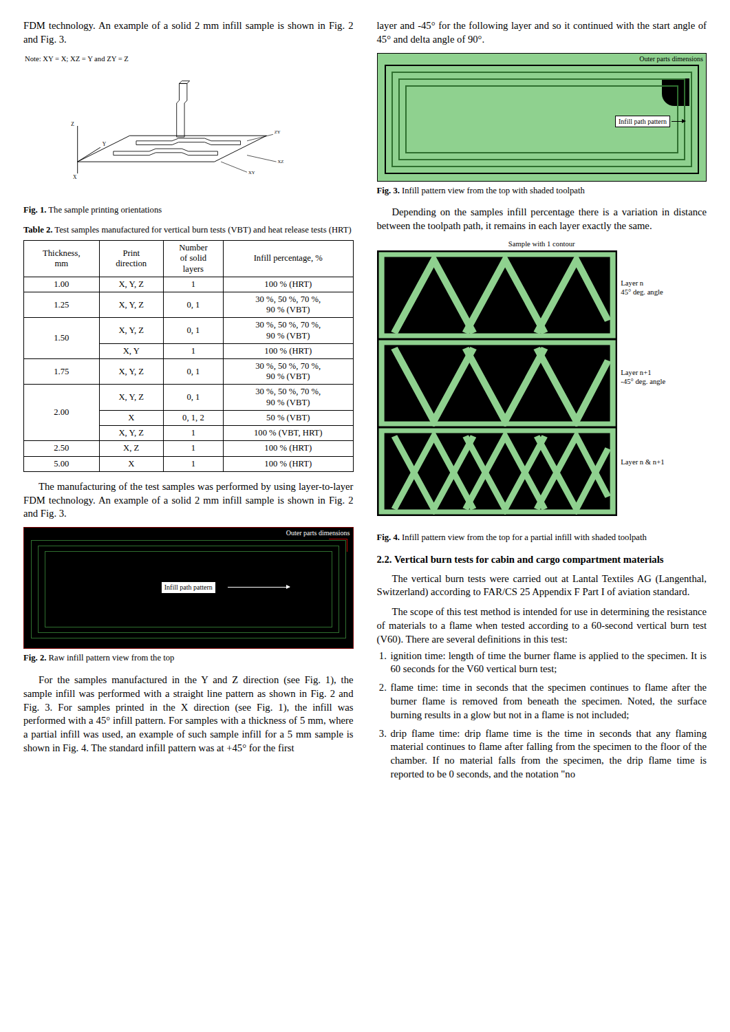FDM technology. An example of a solid 2 mm infill sample is shown in Fig. 2 and Fig. 3.
Note: XY = X; XZ = Y and ZY = Z
Z Y X ZY XZ XY
Fig. 1. The sample printing orientations
Table 2. Test samples manufactured for vertical burn tests (VBT) and heat release tests (HRT)
| Thickness, mm | Print direction | Number of solid layers | Infill percentage, % |
| --- | --- | --- | --- |
| 1.00 | X, Y, Z | 1 | 100 % (HRT) |
| 1.25 | X, Y, Z | 0, 1 | 30 %, 50 %, 70 %, 90 % (VBT) |
| 1.50 | X, Y, Z | 0, 1 | 30 %, 50 %, 70 %, 90 % (VBT) |
| X, Y | 1 | 100 % (HRT) |
| 1.75 | X, Y, Z | 0, 1 | 30 %, 50 %, 70 %, 90 % (VBT) |
| 2.00 | X, Y, Z | 0, 1 | 30 %, 50 %, 70 %, 90 % (VBT) |
| X | 0, 1, 2 | 50 % (VBT) |
| X, Y, Z | 1 | 100 % (VBT, HRT) |
| 2.50 | X, Z | 1 | 100 % (HRT) |
| 5.00 | X | 1 | 100 % (HRT) |
The manufacturing of the test samples was performed by using layer-to-layer FDM technology. An example of a solid 2 mm infill sample is shown in Fig. 2 and Fig. 3.
Outer parts dimensions
Infill path pattern
Fig. 2. Raw infill pattern view from the top
For the samples manufactured in the Y and Z direction (see Fig. 1), the sample infill was performed with a straight line pattern as shown in Fig. 2 and Fig. 3. For samples printed in the X direction (see Fig. 1), the infill was performed with a 45° infill pattern. For samples with a thickness of 5 mm, where a partial infill was used, an example of such sample infill for a 5 mm sample is shown in Fig. 4. The standard infill pattern was at +45° for the first
layer and -45° for the following layer and so it continued with the start angle of 45° and delta angle of 90°.
Outer parts dimensions
Infill path pattern
Fig. 3. Infill pattern view from the top with shaded toolpath
Depending on the samples infill percentage there is a variation in distance between the toolpath path, it remains in each layer exactly the same.
Sample with 1 contour
Layer n
45° deg. angle
Layer n+1
-45° deg. angle
Layer n & n+1
Fig. 4. Infill pattern view from the top for a partial infill with shaded toolpath
2.2. Vertical burn tests for cabin and cargo compartment materials
The vertical burn tests were carried out at Lantal Textiles AG (Langenthal, Switzerland) according to FAR/CS 25 Appendix F Part I of aviation standard.
The scope of this test method is intended for use in determining the resistance of materials to a flame when tested according to a 60-second vertical burn test (V60). There are several definitions in this test:
ignition time: length of time the burner flame is applied to the specimen. It is 60 seconds for the V60 vertical burn test;
flame time: time in seconds that the specimen continues to flame after the burner flame is removed from beneath the specimen. Noted, the surface burning results in a glow but not in a flame is not included;
drip flame time: drip flame time is the time in seconds that any flaming material continues to flame after falling from the specimen to the floor of the chamber. If no material falls from the specimen, the drip flame time is reported to be 0 seconds, and the notation "no